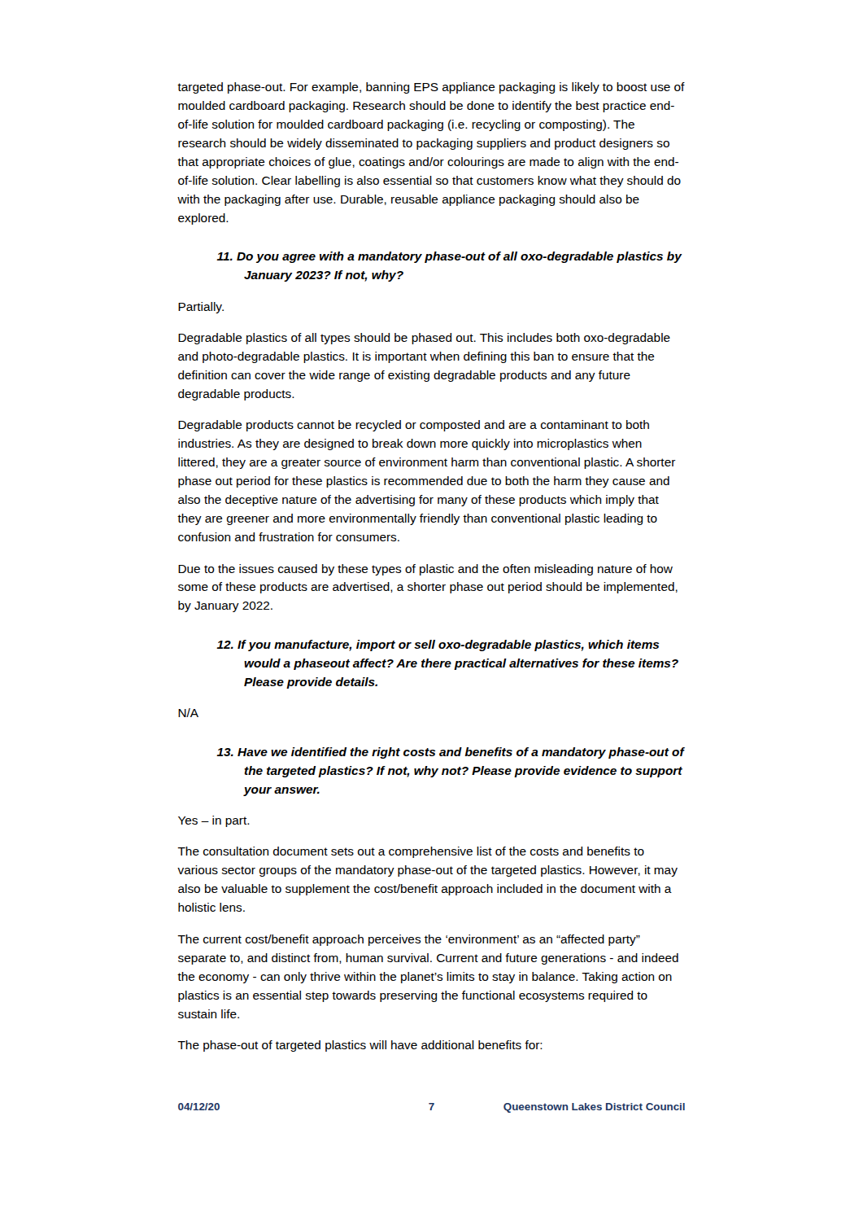targeted phase-out. For example, banning EPS appliance packaging is likely to boost use of moulded cardboard packaging. Research should be done to identify the best practice end-of-life solution for moulded cardboard packaging (i.e. recycling or composting). The research should be widely disseminated to packaging suppliers and product designers so that appropriate choices of glue, coatings and/or colourings are made to align with the end-of-life solution. Clear labelling is also essential so that customers know what they should do with the packaging after use. Durable, reusable appliance packaging should also be explored.
11. Do you agree with a mandatory phase-out of all oxo-degradable plastics by January 2023? If not, why?
Partially.
Degradable plastics of all types should be phased out. This includes both oxo-degradable and photo-degradable plastics. It is important when defining this ban to ensure that the definition can cover the wide range of existing degradable products and any future degradable products.
Degradable products cannot be recycled or composted and are a contaminant to both industries. As they are designed to break down more quickly into microplastics when littered, they are a greater source of environment harm than conventional plastic. A shorter phase out period for these plastics is recommended due to both the harm they cause and also the deceptive nature of the advertising for many of these products which imply that they are greener and more environmentally friendly than conventional plastic leading to confusion and frustration for consumers.
Due to the issues caused by these types of plastic and the often misleading nature of how some of these products are advertised, a shorter phase out period should be implemented, by January 2022.
12. If you manufacture, import or sell oxo-degradable plastics, which items would a phaseout affect? Are there practical alternatives for these items? Please provide details.
N/A
13. Have we identified the right costs and benefits of a mandatory phase-out of the targeted plastics? If not, why not? Please provide evidence to support your answer.
Yes – in part.
The consultation document sets out a comprehensive list of the costs and benefits to various sector groups of the mandatory phase-out of the targeted plastics. However, it may also be valuable to supplement the cost/benefit approach included in the document with a holistic lens.
The current cost/benefit approach perceives the ‘environment’ as an “affected party” separate to, and distinct from, human survival. Current and future generations - and indeed the economy - can only thrive within the planet’s limits to stay in balance. Taking action on plastics is an essential step towards preserving the functional ecosystems required to sustain life.
The phase-out of targeted plastics will have additional benefits for:
04/12/20
7
Queenstown Lakes District Council